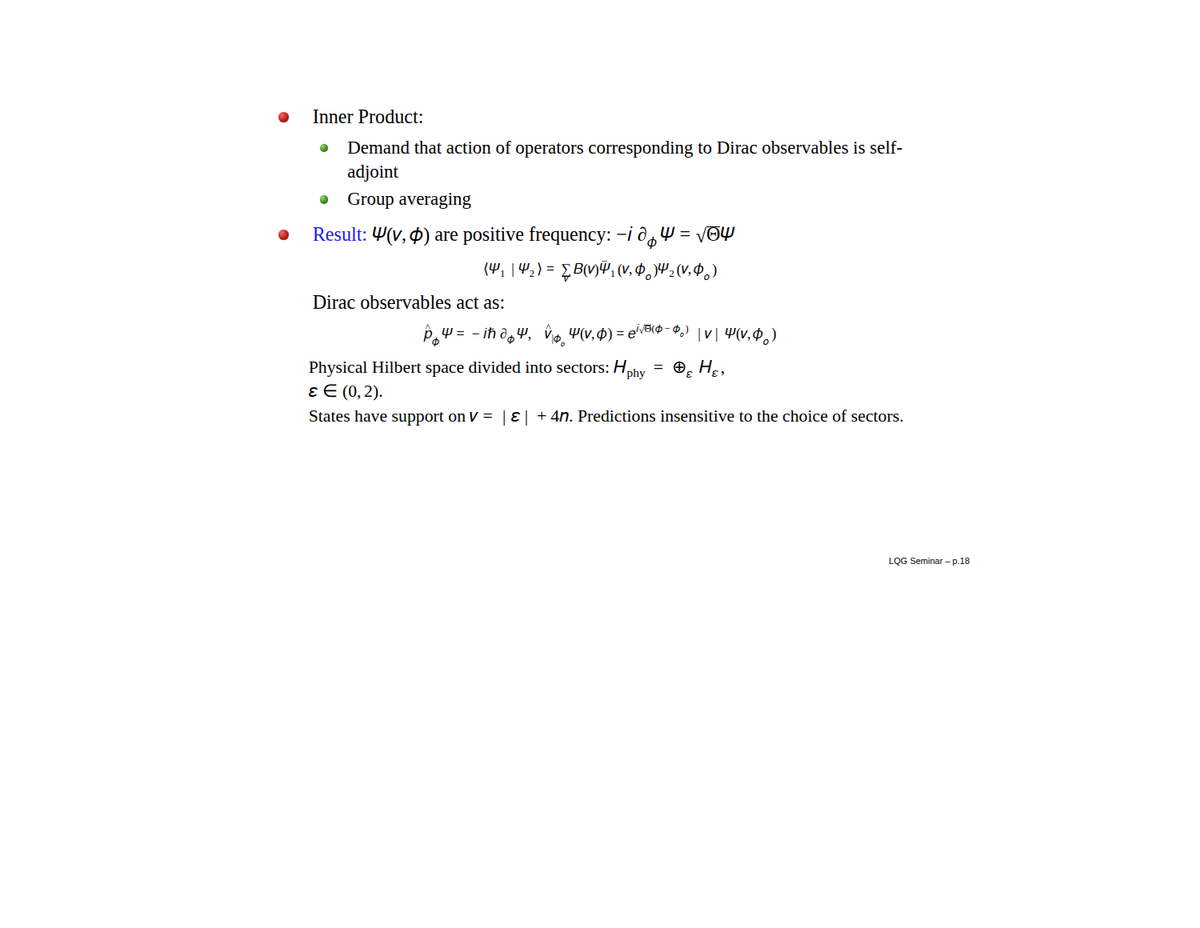Inner Product:
Demand that action of operators corresponding to Dirac observables is self-adjoint
Group averaging
Result: Ψ(v,ϕ) are positive frequency: −i ∂ϕΨ = ΘΨ
⟨Ψ1 | Ψ2⟩ = ∑ v B(v) Ψ¯1 (v,ϕo) Ψ2 (v,ϕo)
Dirac observables act as:
p^ϕΨ = −iℏ ∂ϕΨ , v^|ϕo Ψ(v,ϕ) = e iΘ (ϕ−ϕo) |v| Ψ(v,ϕo)
Physical Hilbert space divided into sectors: Hphy = ⊕ε Hε ,
ε∈(0,2) .
States have support on v=|ε|+4n . Predictions insensitive to the choice of sectors.
LQG Seminar – p.18